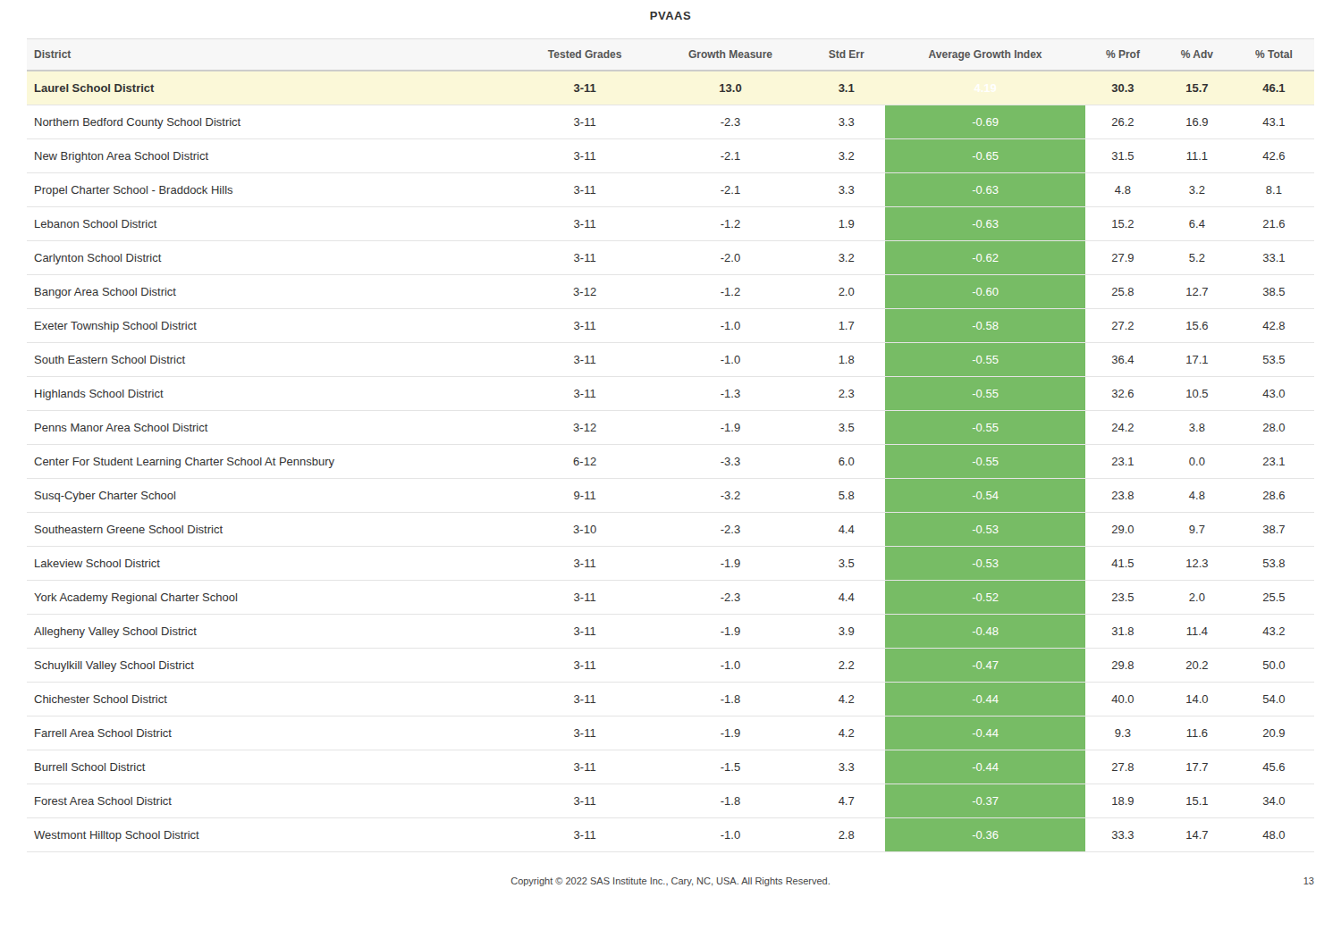PVAAS
| District | Tested Grades | Growth Measure | Std Err | Average Growth Index | % Prof | % Adv | % Total |
| --- | --- | --- | --- | --- | --- | --- | --- |
| Laurel School District | 3-11 | 13.0 | 3.1 | 4.19 | 30.3 | 15.7 | 46.1 |
| Northern Bedford County School District | 3-11 | -2.3 | 3.3 | -0.69 | 26.2 | 16.9 | 43.1 |
| New Brighton Area School District | 3-11 | -2.1 | 3.2 | -0.65 | 31.5 | 11.1 | 42.6 |
| Propel Charter School - Braddock Hills | 3-11 | -2.1 | 3.3 | -0.63 | 4.8 | 3.2 | 8.1 |
| Lebanon School District | 3-11 | -1.2 | 1.9 | -0.63 | 15.2 | 6.4 | 21.6 |
| Carlynton School District | 3-11 | -2.0 | 3.2 | -0.62 | 27.9 | 5.2 | 33.1 |
| Bangor Area School District | 3-12 | -1.2 | 2.0 | -0.60 | 25.8 | 12.7 | 38.5 |
| Exeter Township School District | 3-11 | -1.0 | 1.7 | -0.58 | 27.2 | 15.6 | 42.8 |
| South Eastern School District | 3-11 | -1.0 | 1.8 | -0.55 | 36.4 | 17.1 | 53.5 |
| Highlands School District | 3-11 | -1.3 | 2.3 | -0.55 | 32.6 | 10.5 | 43.0 |
| Penns Manor Area School District | 3-12 | -1.9 | 3.5 | -0.55 | 24.2 | 3.8 | 28.0 |
| Center For Student Learning Charter School At Pennsbury | 6-12 | -3.3 | 6.0 | -0.55 | 23.1 | 0.0 | 23.1 |
| Susq-Cyber Charter School | 9-11 | -3.2 | 5.8 | -0.54 | 23.8 | 4.8 | 28.6 |
| Southeastern Greene School District | 3-10 | -2.3 | 4.4 | -0.53 | 29.0 | 9.7 | 38.7 |
| Lakeview School District | 3-11 | -1.9 | 3.5 | -0.53 | 41.5 | 12.3 | 53.8 |
| York Academy Regional Charter School | 3-11 | -2.3 | 4.4 | -0.52 | 23.5 | 2.0 | 25.5 |
| Allegheny Valley School District | 3-11 | -1.9 | 3.9 | -0.48 | 31.8 | 11.4 | 43.2 |
| Schuylkill Valley School District | 3-11 | -1.0 | 2.2 | -0.47 | 29.8 | 20.2 | 50.0 |
| Chichester School District | 3-11 | -1.8 | 4.2 | -0.44 | 40.0 | 14.0 | 54.0 |
| Farrell Area School District | 3-11 | -1.9 | 4.2 | -0.44 | 9.3 | 11.6 | 20.9 |
| Burrell School District | 3-11 | -1.5 | 3.3 | -0.44 | 27.8 | 17.7 | 45.6 |
| Forest Area School District | 3-11 | -1.8 | 4.7 | -0.37 | 18.9 | 15.1 | 34.0 |
| Westmont Hilltop School District | 3-11 | -1.0 | 2.8 | -0.36 | 33.3 | 14.7 | 48.0 |
Copyright © 2022 SAS Institute Inc., Cary, NC, USA. All Rights Reserved. 13